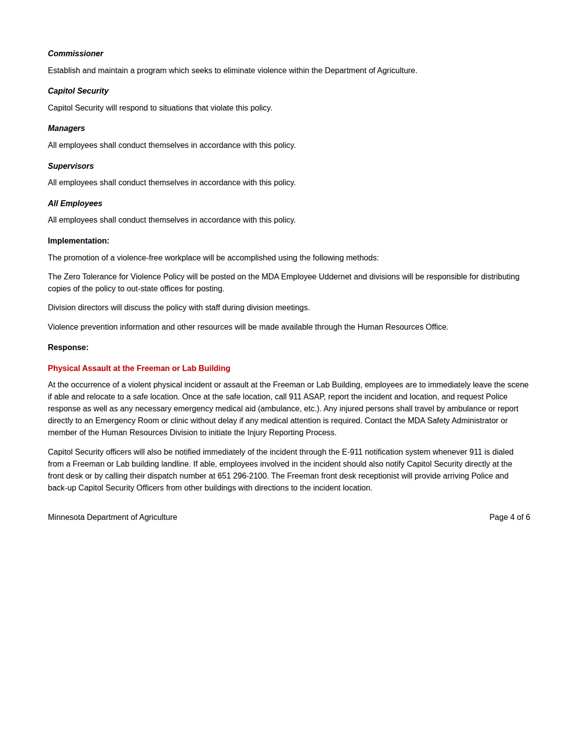Commissioner
Establish and maintain a program which seeks to eliminate violence within the Department of Agriculture.
Capitol Security
Capitol Security will respond to situations that violate this policy.
Managers
All employees shall conduct themselves in accordance with this policy.
Supervisors
All employees shall conduct themselves in accordance with this policy.
All Employees
All employees shall conduct themselves in accordance with this policy.
Implementation:
The promotion of a violence-free workplace will be accomplished using the following methods:
The Zero Tolerance for Violence Policy will be posted on the MDA Employee Uddernet and divisions will be responsible for distributing copies of the policy to out-state offices for posting.
Division directors will discuss the policy with staff during division meetings.
Violence prevention information and other resources will be made available through the Human Resources Office.
Response:
Physical Assault at the Freeman or Lab Building
At the occurrence of a violent physical incident or assault at the Freeman or Lab Building, employees are to immediately leave the scene if able and relocate to a safe location. Once at the safe location, call 911 ASAP, report the incident and location, and request Police response as well as any necessary emergency medical aid (ambulance, etc.). Any injured persons shall travel by ambulance or report directly to an Emergency Room or clinic without delay if any medical attention is required. Contact the MDA Safety Administrator or member of the Human Resources Division to initiate the Injury Reporting Process.
Capitol Security officers will also be notified immediately of the incident through the E-911 notification system whenever 911 is dialed from a Freeman or Lab building landline. If able, employees involved in the incident should also notify Capitol Security directly at the front desk or by calling their dispatch number at 651 296-2100. The Freeman front desk receptionist will provide arriving Police and back-up Capitol Security Officers from other buildings with directions to the incident location.
Minnesota Department of Agriculture Page 4 of 6